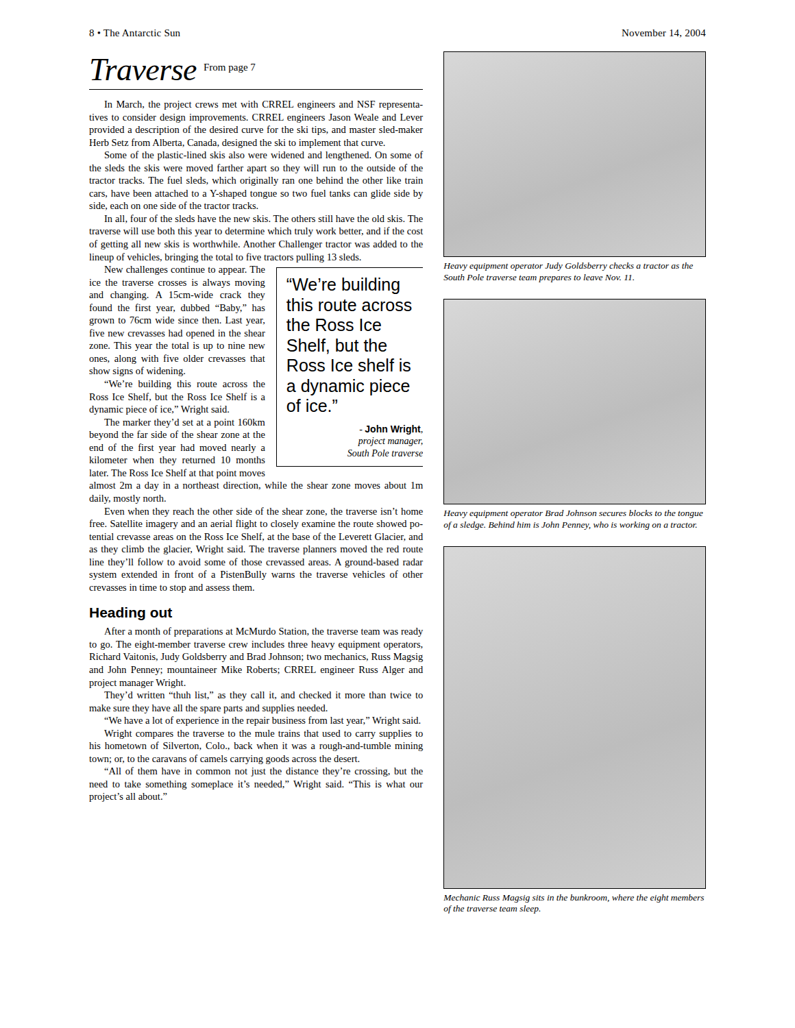8 • The Antarctic Sun
November 14, 2004
Traverse
From page 7
In March, the project crews met with CRREL engineers and NSF representatives to consider design improvements. CRREL engineers Jason Weale and Lever provided a description of the desired curve for the ski tips, and master sled-maker Herb Setz from Alberta, Canada, designed the ski to implement that curve.
Some of the plastic-lined skis also were widened and lengthened. On some of the sleds the skis were moved farther apart so they will run to the outside of the tractor tracks. The fuel sleds, which originally ran one behind the other like train cars, have been attached to a Y-shaped tongue so two fuel tanks can glide side by side, each on one side of the tractor tracks.
In all, four of the sleds have the new skis. The others still have the old skis. The traverse will use both this year to determine which truly work better, and if the cost of getting all new skis is worthwhile. Another Challenger tractor was added to the lineup of vehicles, bringing the total to five tractors pulling 13 sleds.
“We’re building this route across the Ross Ice Shelf, but the Ross Ice shelf is a dynamic piece of ice.”
- John Wright,
project manager,
South Pole traverse
New challenges continue to appear. The ice the traverse crosses is always moving and changing. A 15cm-wide crack they found the first year, dubbed “Baby,” has grown to 76cm wide since then. Last year, five new crevasses had opened in the shear zone. This year the total is up to nine new ones, along with five older crevasses that show signs of widening.
“We’re building this route across the Ross Ice Shelf, but the Ross Ice Shelf is a dynamic piece of ice,” Wright said.
The marker they’d set at a point 160km beyond the far side of the shear zone at the end of the first year had moved nearly a kilometer when they returned 10 months later. The Ross Ice Shelf at that point moves almost 2m a day in a northeast direction, while the shear zone moves about 1m daily, mostly north.
Even when they reach the other side of the shear zone, the traverse isn’t home free. Satellite imagery and an aerial flight to closely examine the route showed potential crevasse areas on the Ross Ice Shelf, at the base of the Leverett Glacier, and as they climb the glacier, Wright said. The traverse planners moved the red route line they’ll follow to avoid some of those crevassed areas. A ground-based radar system extended in front of a PistenBully warns the traverse vehicles of other crevasses in time to stop and assess them.
Heading out
After a month of preparations at McMurdo Station, the traverse team was ready to go. The eight-member traverse crew includes three heavy equipment operators, Richard Vaitonis, Judy Goldsberry and Brad Johnson; two mechanics, Russ Magsig and John Penney; mountaineer Mike Roberts; CRREL engineer Russ Alger and project manager Wright.
They’d written “thuh list,” as they call it, and checked it more than twice to make sure they have all the spare parts and supplies needed.
“We have a lot of experience in the repair business from last year,” Wright said.
Wright compares the traverse to the mule trains that used to carry supplies to his hometown of Silverton, Colo., back when it was a rough-and-tumble mining town; or, to the caravans of camels carrying goods across the desert.
“All of them have in common not just the distance they’re crossing, but the need to take something someplace it’s needed,” Wright said. “This is what our project’s all about.”
Heavy equipment operator Judy Goldsberry checks a tractor as the South Pole traverse team prepares to leave Nov. 11.
Heavy equipment operator Brad Johnson secures blocks to the tongue of a sledge. Behind him is John Penney, who is working on a tractor.
Mechanic Russ Magsig sits in the bunkroom, where the eight members of the traverse team sleep.